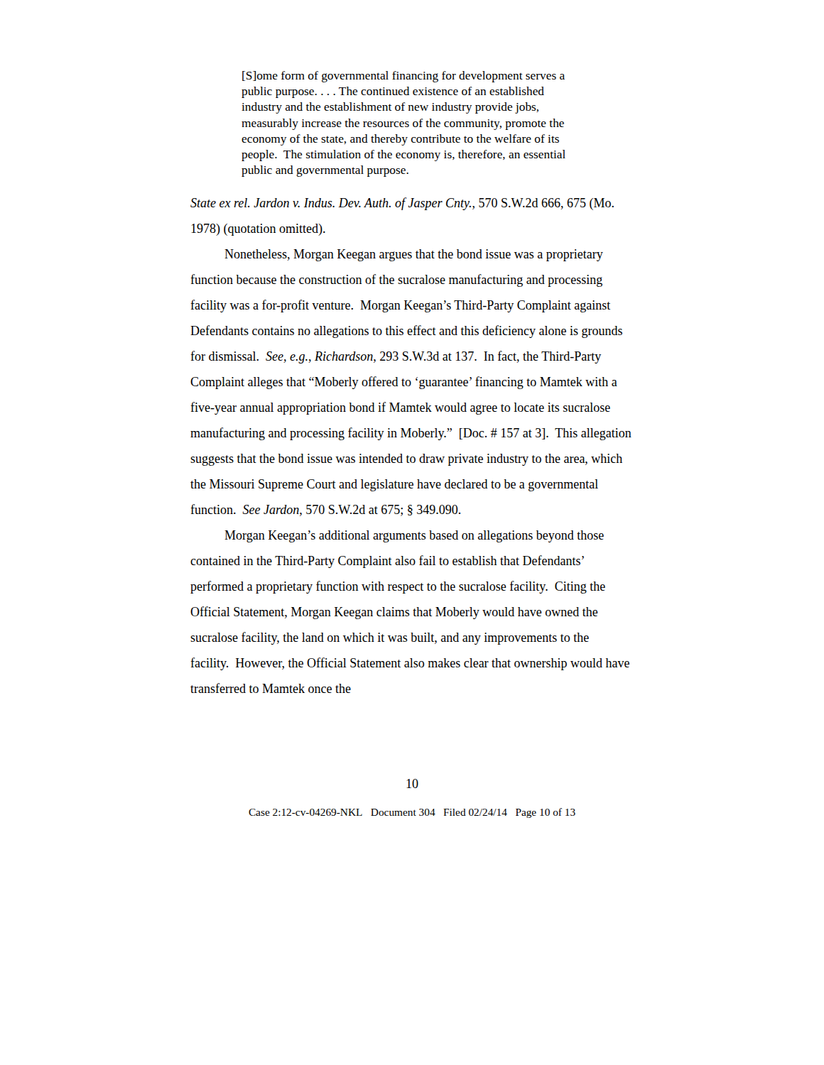[S]ome form of governmental financing for development serves a public purpose. . . . The continued existence of an established industry and the establishment of new industry provide jobs, measurably increase the resources of the community, promote the economy of the state, and thereby contribute to the welfare of its people. The stimulation of the economy is, therefore, an essential public and governmental purpose.
State ex rel. Jardon v. Indus. Dev. Auth. of Jasper Cnty., 570 S.W.2d 666, 675 (Mo. 1978) (quotation omitted).
Nonetheless, Morgan Keegan argues that the bond issue was a proprietary function because the construction of the sucralose manufacturing and processing facility was a for-profit venture. Morgan Keegan’s Third-Party Complaint against Defendants contains no allegations to this effect and this deficiency alone is grounds for dismissal. See, e.g., Richardson, 293 S.W.3d at 137. In fact, the Third-Party Complaint alleges that “Moberly offered to ‘guarantee’ financing to Mamtek with a five-year annual appropriation bond if Mamtek would agree to locate its sucralose manufacturing and processing facility in Moberly.” [Doc. # 157 at 3]. This allegation suggests that the bond issue was intended to draw private industry to the area, which the Missouri Supreme Court and legislature have declared to be a governmental function. See Jardon, 570 S.W.2d at 675; § 349.090.
Morgan Keegan’s additional arguments based on allegations beyond those contained in the Third-Party Complaint also fail to establish that Defendants’ performed a proprietary function with respect to the sucralose facility. Citing the Official Statement, Morgan Keegan claims that Moberly would have owned the sucralose facility, the land on which it was built, and any improvements to the facility. However, the Official Statement also makes clear that ownership would have transferred to Mamtek once the
10
Case 2:12-cv-04269-NKL Document 304 Filed 02/24/14 Page 10 of 13